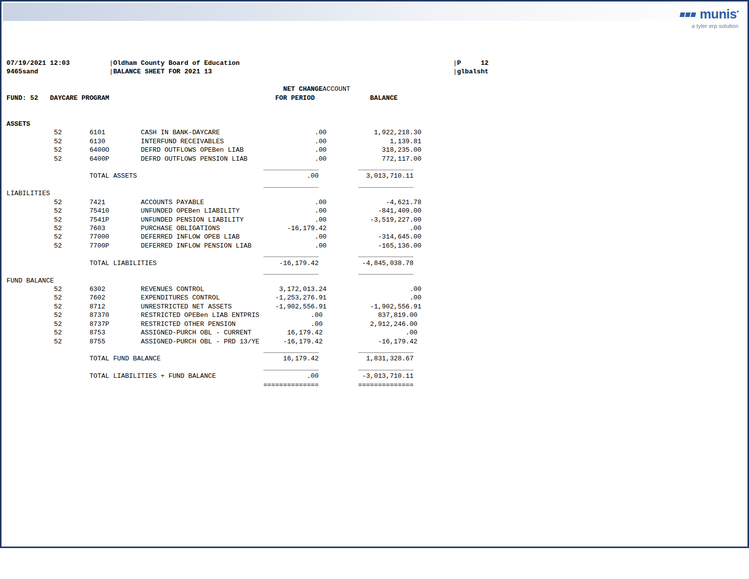munis•
a tyler erp solution
07/19/2021 12:03          |Oldham County Board of Education                                                      |P     12
9465sand                  |BALANCE SHEET FOR 2021 13                                                             |glbalsht

                                                                      NET CHANGEACCOUNT
FUND: 52   DAYCARE PROGRAM                                          FOR PERIOD              BALANCE


ASSETS
            52       6101         CASH IN BANK-DAYCARE                        .00            1,922,218.30
            52       6130         INTERFUND RECEIVABLES                       .00                1,139.81
            52       6400O        DEFRD OUTFLOWS OPEBen LIAB                  .00              318,235.00
            52       6400P        DEFRD OUTFLOWS PENSION LIAB                 .00              772,117.00
                                                                 ______________          ______________
                     TOTAL ASSETS                                           .00            3,013,710.11
                                                                 ______________          ______________
LIABILITIES
            52       7421         ACCOUNTS PAYABLE                            .00               -4,621.78
            52       75410        UNFUNDED OPEBen LIABILITY                   .00             -841,409.00
            52       7541P        UNFUNDED PENSION LIABILITY                  .00           -3,519,227.00
            52       7603         PURCHASE OBLIGATIONS                 -16,179.42                     .00
            52       77000        DEFERRED INFLOW OPEB LIAB                   .00             -314,645.00
            52       7700P        DEFERRED INFLOW PENSION LIAB                .00             -165,136.00
                                                                 ______________          ______________
                     TOTAL LIABILITIES                               -16,179.42           -4,845,038.78
                                                                 ______________          ______________
FUND BALANCE
            52       6302         REVENUES CONTROL                   3,172,013.24                     .00
            52       7602         EXPENDITURES CONTROL              -1,253,276.91                     .00
            52       8712         UNRESTRICTED NET ASSETS           -1,902,556.91           -1,902,556.91
            52       87370        RESTRICTED OPEBen LIAB ENTPRIS             .00              837,819.00
            52       8737P        RESTRICTED OTHER PENSION                   .00            2,912,246.00
            52       8753         ASSIGNED-PURCH OBL - CURRENT         16,179.42                     .00
            52       8755         ASSIGNED-PURCH OBL - PRD 13/YE      -16,179.42              -16,179.42
                                                                 ______________          ______________
                     TOTAL FUND BALANCE                               16,179.42            1,831,328.67
                                                                 ______________          ______________
                     TOTAL LIABILITIES + FUND BALANCE                       .00           -3,013,710.11
                                                                 ==============          ==============